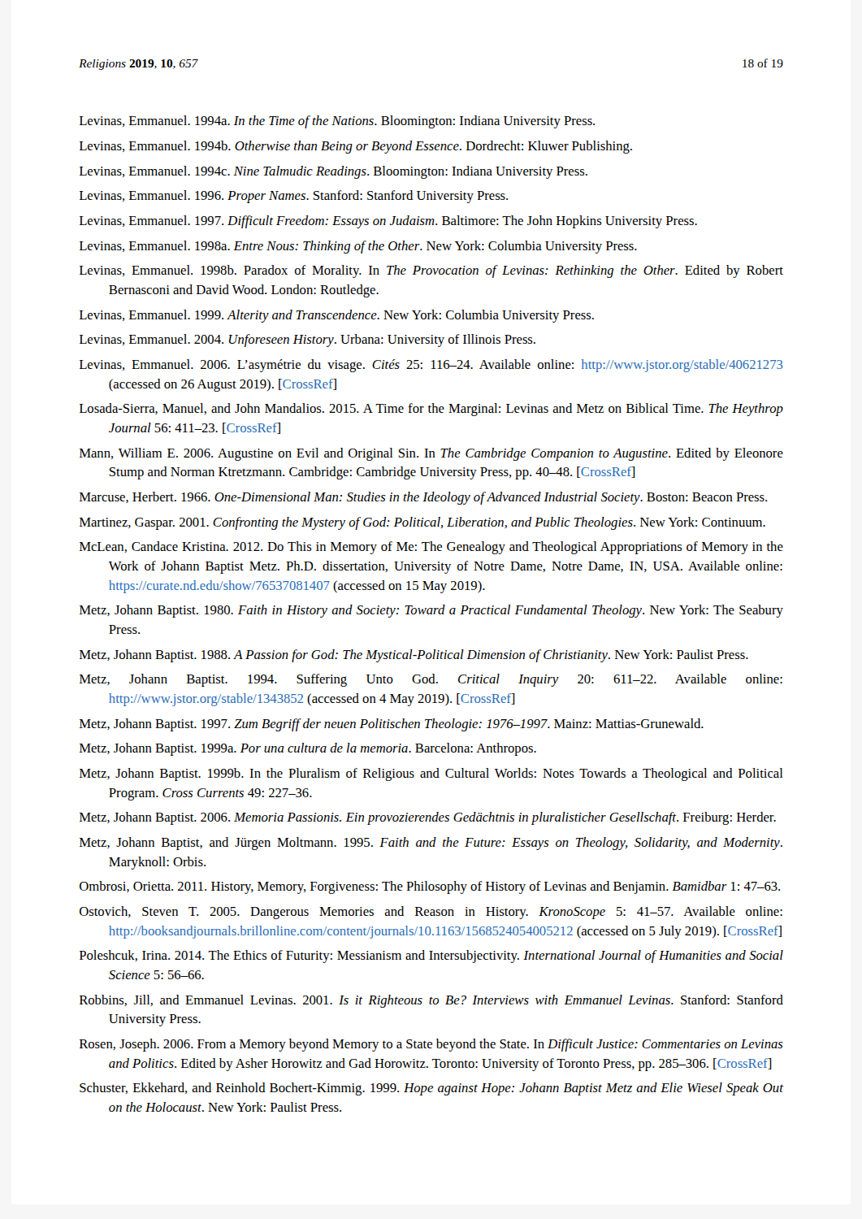Religions 2019, 10, 657 18 of 19
Levinas, Emmanuel. 1994a. In the Time of the Nations. Bloomington: Indiana University Press.
Levinas, Emmanuel. 1994b. Otherwise than Being or Beyond Essence. Dordrecht: Kluwer Publishing.
Levinas, Emmanuel. 1994c. Nine Talmudic Readings. Bloomington: Indiana University Press.
Levinas, Emmanuel. 1996. Proper Names. Stanford: Stanford University Press.
Levinas, Emmanuel. 1997. Difficult Freedom: Essays on Judaism. Baltimore: The John Hopkins University Press.
Levinas, Emmanuel. 1998a. Entre Nous: Thinking of the Other. New York: Columbia University Press.
Levinas, Emmanuel. 1998b. Paradox of Morality. In The Provocation of Levinas: Rethinking the Other. Edited by Robert Bernasconi and David Wood. London: Routledge.
Levinas, Emmanuel. 1999. Alterity and Transcendence. New York: Columbia University Press.
Levinas, Emmanuel. 2004. Unforeseen History. Urbana: University of Illinois Press.
Levinas, Emmanuel. 2006. L’asymétrie du visage. Cités 25: 116–24. Available online: http://www.jstor.org/stable/40621273 (accessed on 26 August 2019). [CrossRef]
Losada-Sierra, Manuel, and John Mandalios. 2015. A Time for the Marginal: Levinas and Metz on Biblical Time. The Heythrop Journal 56: 411–23. [CrossRef]
Mann, William E. 2006. Augustine on Evil and Original Sin. In The Cambridge Companion to Augustine. Edited by Eleonore Stump and Norman Ktretzmann. Cambridge: Cambridge University Press, pp. 40–48. [CrossRef]
Marcuse, Herbert. 1966. One-Dimensional Man: Studies in the Ideology of Advanced Industrial Society. Boston: Beacon Press.
Martinez, Gaspar. 2001. Confronting the Mystery of God: Political, Liberation, and Public Theologies. New York: Continuum.
McLean, Candace Kristina. 2012. Do This in Memory of Me: The Genealogy and Theological Appropriations of Memory in the Work of Johann Baptist Metz. Ph.D. dissertation, University of Notre Dame, Notre Dame, IN, USA. Available online: https://curate.nd.edu/show/76537081407 (accessed on 15 May 2019).
Metz, Johann Baptist. 1980. Faith in History and Society: Toward a Practical Fundamental Theology. New York: The Seabury Press.
Metz, Johann Baptist. 1988. A Passion for God: The Mystical-Political Dimension of Christianity. New York: Paulist Press.
Metz, Johann Baptist. 1994. Suffering Unto God. Critical Inquiry 20: 611–22. Available online: http://www.jstor.org/stable/1343852 (accessed on 4 May 2019). [CrossRef]
Metz, Johann Baptist. 1997. Zum Begriff der neuen Politischen Theologie: 1976–1997. Mainz: Mattias-Grunewald.
Metz, Johann Baptist. 1999a. Por una cultura de la memoria. Barcelona: Anthropos.
Metz, Johann Baptist. 1999b. In the Pluralism of Religious and Cultural Worlds: Notes Towards a Theological and Political Program. Cross Currents 49: 227–36.
Metz, Johann Baptist. 2006. Memoria Passionis. Ein provozierendes Gedächtnis in pluralisticher Gesellschaft. Freiburg: Herder.
Metz, Johann Baptist, and Jürgen Moltmann. 1995. Faith and the Future: Essays on Theology, Solidarity, and Modernity. Maryknoll: Orbis.
Ombrosi, Orietta. 2011. History, Memory, Forgiveness: The Philosophy of History of Levinas and Benjamin. Bamidbar 1: 47–63.
Ostovich, Steven T. 2005. Dangerous Memories and Reason in History. KronoScope 5: 41–57. Available online: http://booksandjournals.brillonline.com/content/journals/10.1163/1568524054005212 (accessed on 5 July 2019). [CrossRef]
Poleshcuk, Irina. 2014. The Ethics of Futurity: Messianism and Intersubjectivity. International Journal of Humanities and Social Science 5: 56–66.
Robbins, Jill, and Emmanuel Levinas. 2001. Is it Righteous to Be? Interviews with Emmanuel Levinas. Stanford: Stanford University Press.
Rosen, Joseph. 2006. From a Memory beyond Memory to a State beyond the State. In Difficult Justice: Commentaries on Levinas and Politics. Edited by Asher Horowitz and Gad Horowitz. Toronto: University of Toronto Press, pp. 285–306. [CrossRef]
Schuster, Ekkehard, and Reinhold Bochert-Kimmig. 1999. Hope against Hope: Johann Baptist Metz and Elie Wiesel Speak Out on the Holocaust. New York: Paulist Press.